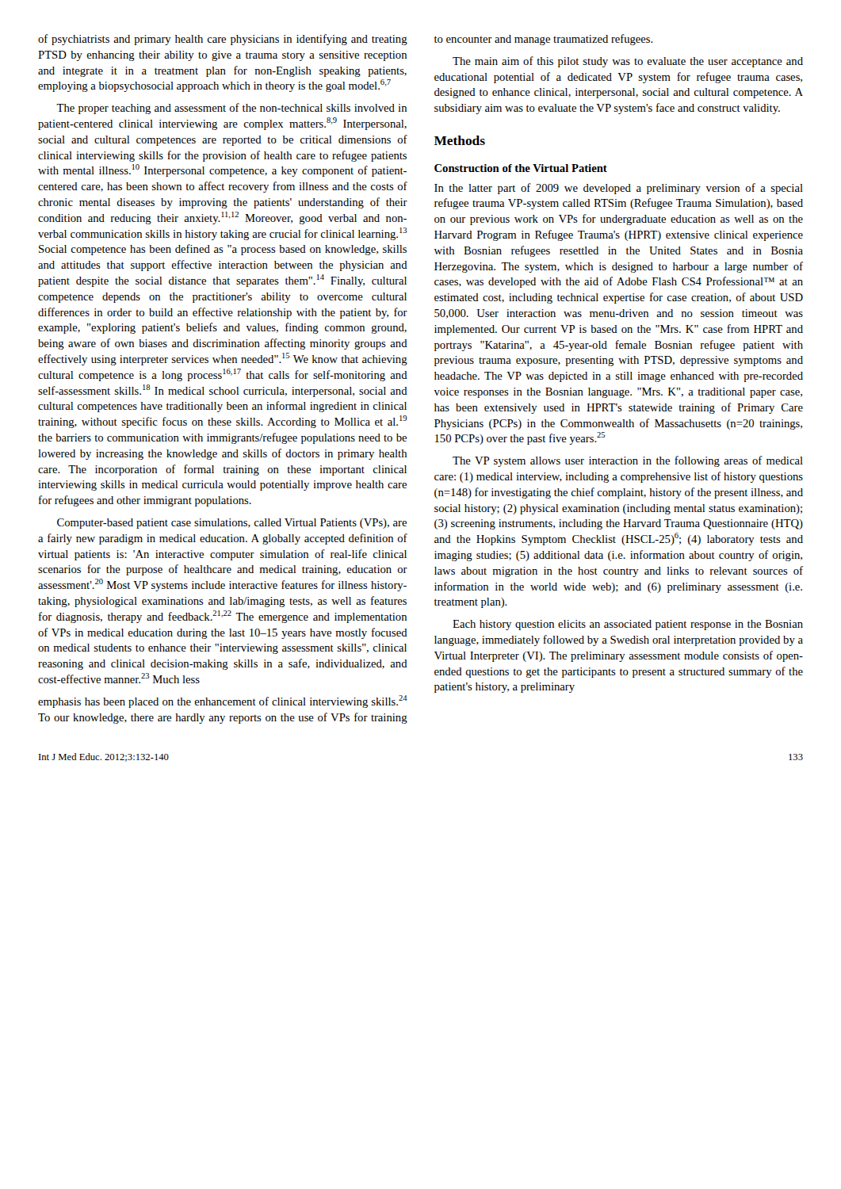of psychiatrists and primary health care physicians in identifying and treating PTSD by enhancing their ability to give a trauma story a sensitive reception and integrate it in a treatment plan for non-English speaking patients, employing a biopsychosocial approach which in theory is the goal model.6,7
The proper teaching and assessment of the non-technical skills involved in patient-centered clinical interviewing are complex matters.8,9 Interpersonal, social and cultural competences are reported to be critical dimensions of clinical interviewing skills for the provision of health care to refugee patients with mental illness.10 Interpersonal competence, a key component of patient-centered care, has been shown to affect recovery from illness and the costs of chronic mental diseases by improving the patients' understanding of their condition and reducing their anxiety.11,12 Moreover, good verbal and non-verbal communication skills in history taking are crucial for clinical learning.13 Social competence has been defined as "a process based on knowledge, skills and attitudes that support effective interaction between the physician and patient despite the social distance that separates them".14 Finally, cultural competence depends on the practitioner's ability to overcome cultural differences in order to build an effective relationship with the patient by, for example, "exploring patient's beliefs and values, finding common ground, being aware of own biases and discrimination affecting minority groups and effectively using interpreter services when needed".15 We know that achieving cultural competence is a long process16,17 that calls for self-monitoring and self-assessment skills.18 In medical school curricula, interpersonal, social and cultural competences have traditionally been an informal ingredient in clinical training, without specific focus on these skills. According to Mollica et al.19 the barriers to communication with immigrants/refugee populations need to be lowered by increasing the knowledge and skills of doctors in primary health care. The incorporation of formal training on these important clinical interviewing skills in medical curricula would potentially improve health care for refugees and other immigrant populations.
Computer-based patient case simulations, called Virtual Patients (VPs), are a fairly new paradigm in medical education. A globally accepted definition of virtual patients is: 'An interactive computer simulation of real-life clinical scenarios for the purpose of healthcare and medical training, education or assessment'.20 Most VP systems include interactive features for illness history-taking, physiological examinations and lab/imaging tests, as well as features for diagnosis, therapy and feedback.21,22 The emergence and implementation of VPs in medical education during the last 10–15 years have mostly focused on medical students to enhance their "interviewing assessment skills", clinical reasoning and clinical decision-making skills in a safe, individualized, and cost-effective manner.23 Much less
emphasis has been placed on the enhancement of clinical interviewing skills.24 To our knowledge, there are hardly any reports on the use of VPs for training to encounter and manage traumatized refugees.
The main aim of this pilot study was to evaluate the user acceptance and educational potential of a dedicated VP system for refugee trauma cases, designed to enhance clinical, interpersonal, social and cultural competence. A subsidiary aim was to evaluate the VP system's face and construct validity.
Methods
Construction of the Virtual Patient
In the latter part of 2009 we developed a preliminary version of a special refugee trauma VP-system called RTSim (Refugee Trauma Simulation), based on our previous work on VPs for undergraduate education as well as on the Harvard Program in Refugee Trauma's (HPRT) extensive clinical experience with Bosnian refugees resettled in the United States and in Bosnia Herzegovina. The system, which is designed to harbour a large number of cases, was developed with the aid of Adobe Flash CS4 Professional™ at an estimated cost, including technical expertise for case creation, of about USD 50,000. User interaction was menu-driven and no session timeout was implemented. Our current VP is based on the "Mrs. K" case from HPRT and portrays "Katarina", a 45-year-old female Bosnian refugee patient with previous trauma exposure, presenting with PTSD, depressive symptoms and headache. The VP was depicted in a still image enhanced with pre-recorded voice responses in the Bosnian language. "Mrs. K", a traditional paper case, has been extensively used in HPRT's statewide training of Primary Care Physicians (PCPs) in the Commonwealth of Massachusetts (n=20 trainings, 150 PCPs) over the past five years.25
The VP system allows user interaction in the following areas of medical care: (1) medical interview, including a comprehensive list of history questions (n=148) for investigating the chief complaint, history of the present illness, and social history; (2) physical examination (including mental status examination); (3) screening instruments, including the Harvard Trauma Questionnaire (HTQ) and the Hopkins Symptom Checklist (HSCL-25)6; (4) laboratory tests and imaging studies; (5) additional data (i.e. information about country of origin, laws about migration in the host country and links to relevant sources of information in the world wide web); and (6) preliminary assessment (i.e. treatment plan).
Each history question elicits an associated patient response in the Bosnian language, immediately followed by a Swedish oral interpretation provided by a Virtual Interpreter (VI). The preliminary assessment module consists of open-ended questions to get the participants to present a structured summary of the patient's history, a preliminary
Int J Med Educ. 2012;3:132-140
133